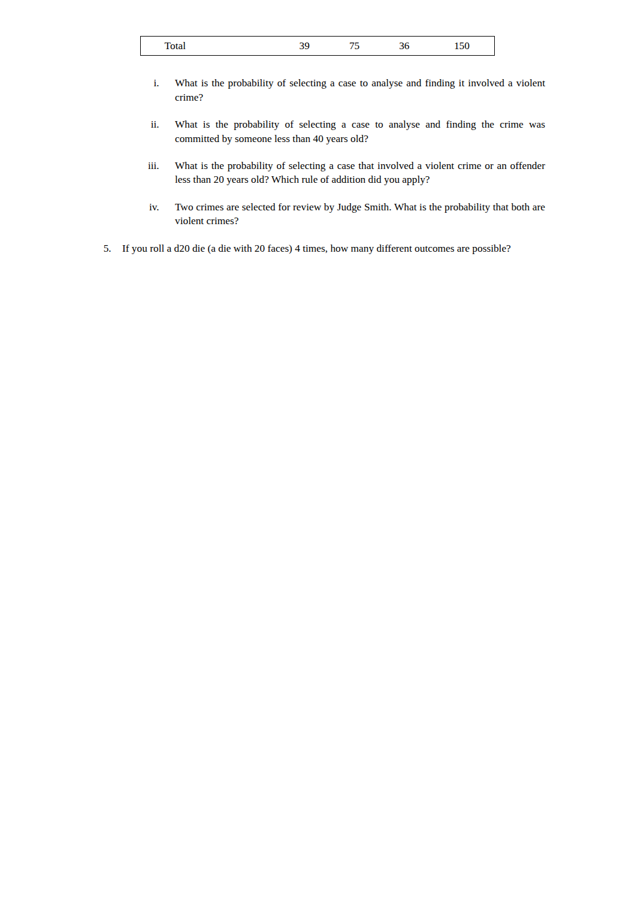| Total | 39 | 75 | 36 | 150 |
What is the probability of selecting a case to analyse and finding it involved a violent crime?
What is the probability of selecting a case to analyse and finding the crime was committed by someone less than 40 years old?
What is the probability of selecting a case that involved a violent crime or an offender less than 20 years old? Which rule of addition did you apply?
Two crimes are selected for review by Judge Smith. What is the probability that both are violent crimes?
If you roll a d20 die (a die with 20 faces) 4 times, how many different outcomes are possible?